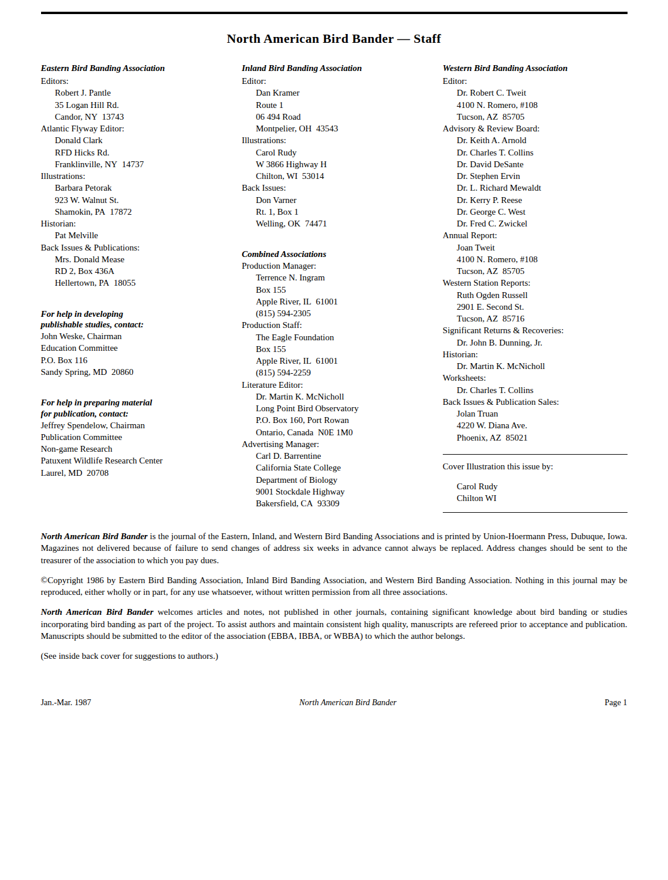North American Bird Bander — Staff
Eastern Bird Banding Association
Editors:
Robert J. Pantle
35 Logan Hill Rd.
Candor, NY 13743
Atlantic Flyway Editor:
Donald Clark
RFD Hicks Rd.
Franklinville, NY 14737
Illustrations:
Barbara Petorak
923 W. Walnut St.
Shamokin, PA 17872
Historian:
Pat Melville
Back Issues & Publications:
Mrs. Donald Mease
RD 2, Box 436A
Hellertown, PA 18055
For help in developing
publishable studies, contact:
John Weske, Chairman
Education Committee
P.O. Box 116
Sandy Spring, MD 20860
For help in preparing material
for publication, contact:
Jeffrey Spendelow, Chairman
Publication Committee
Non-game Research
Patuxent Wildlife Research Center
Laurel, MD 20708
Inland Bird Banding Association
Editor:
Dan Kramer
Route 1
06 494 Road
Montpelier, OH 43543
Illustrations:
Carol Rudy
W 3866 Highway H
Chilton, WI 53014
Back Issues:
Don Varner
Rt. 1, Box 1
Welling, OK 74471
Combined Associations
Production Manager:
Terrence N. Ingram
Box 155
Apple River, IL 61001
(815) 594-2305
Production Staff:
The Eagle Foundation
Box 155
Apple River, IL 61001
(815) 594-2259
Literature Editor:
Dr. Martin K. McNicholl
Long Point Bird Observatory
P.O. Box 160, Port Rowan
Ontario, Canada N0E 1M0
Advertising Manager:
Carl D. Barrentine
California State College
Department of Biology
9001 Stockdale Highway
Bakersfield, CA 93309
Western Bird Banding Association
Editor:
Dr. Robert C. Tweit
4100 N. Romero, #108
Tucson, AZ 85705
Advisory & Review Board:
Dr. Keith A. Arnold
Dr. Charles T. Collins
Dr. David DeSante
Dr. Stephen Ervin
Dr. L. Richard Mewaldt
Dr. Kerry P. Reese
Dr. George C. West
Dr. Fred C. Zwickel
Annual Report:
Joan Tweit
4100 N. Romero, #108
Tucson, AZ 85705
Western Station Reports:
Ruth Ogden Russell
2901 E. Second St.
Tucson, AZ 85716
Significant Returns & Recoveries:
Dr. John B. Dunning, Jr.
Historian:
Dr. Martin K. McNicholl
Worksheets:
Dr. Charles T. Collins
Back Issues & Publication Sales:
Jolan Truan
4220 W. Diana Ave.
Phoenix, AZ 85021
Cover Illustration this issue by:
Carol Rudy
Chilton WI
North American Bird Bander is the journal of the Eastern, Inland, and Western Bird Banding Associations and is printed by Union-Hoermann Press, Dubuque, Iowa. Magazines not delivered because of failure to send changes of address six weeks in advance cannot always be replaced. Address changes should be sent to the treasurer of the association to which you pay dues.
©Copyright 1986 by Eastern Bird Banding Association, Inland Bird Banding Association, and Western Bird Banding Association. Nothing in this journal may be reproduced, either wholly or in part, for any use whatsoever, without written permission from all three associations.
North American Bird Bander welcomes articles and notes, not published in other journals, containing significant knowledge about bird banding or studies incorporating bird banding as part of the project. To assist authors and maintain consistent high quality, manuscripts are refereed prior to acceptance and publication. Manuscripts should be submitted to the editor of the association (EBBA, IBBA, or WBBA) to which the author belongs.
(See inside back cover for suggestions to authors.)
Jan.-Mar. 1987 North American Bird Bander Page 1